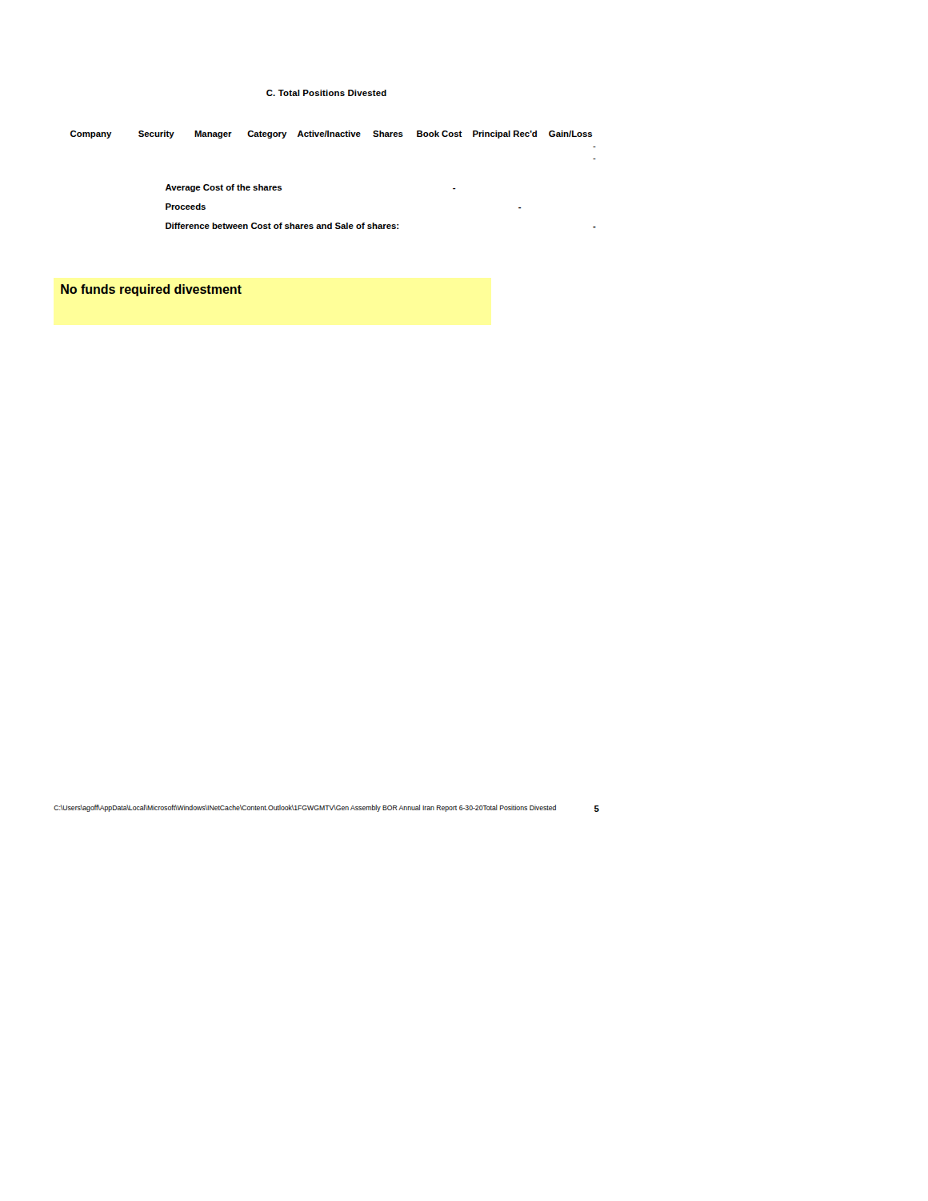C. Total Positions Divested
| Company | Security | Manager | Category | Active/Inactive | Shares | Book Cost | Principal Rec'd | Gain/Loss |
| --- | --- | --- | --- | --- | --- | --- | --- | --- |
| | | | | | | | | - |
| | | | | | | | | - |
| Average Cost of the shares | - | | |
| Proceeds | | - | |
| Difference between Cost of shares and Sale of shares: | | | - |
No funds required divestment
5 C:\Users\agoff\AppData\Local\Microsoft\Windows\INetCache\Content.Outlook\1FGWGMTV\Gen Assembly BOR Annual Iran Report 6-30-20Total Positions Divested